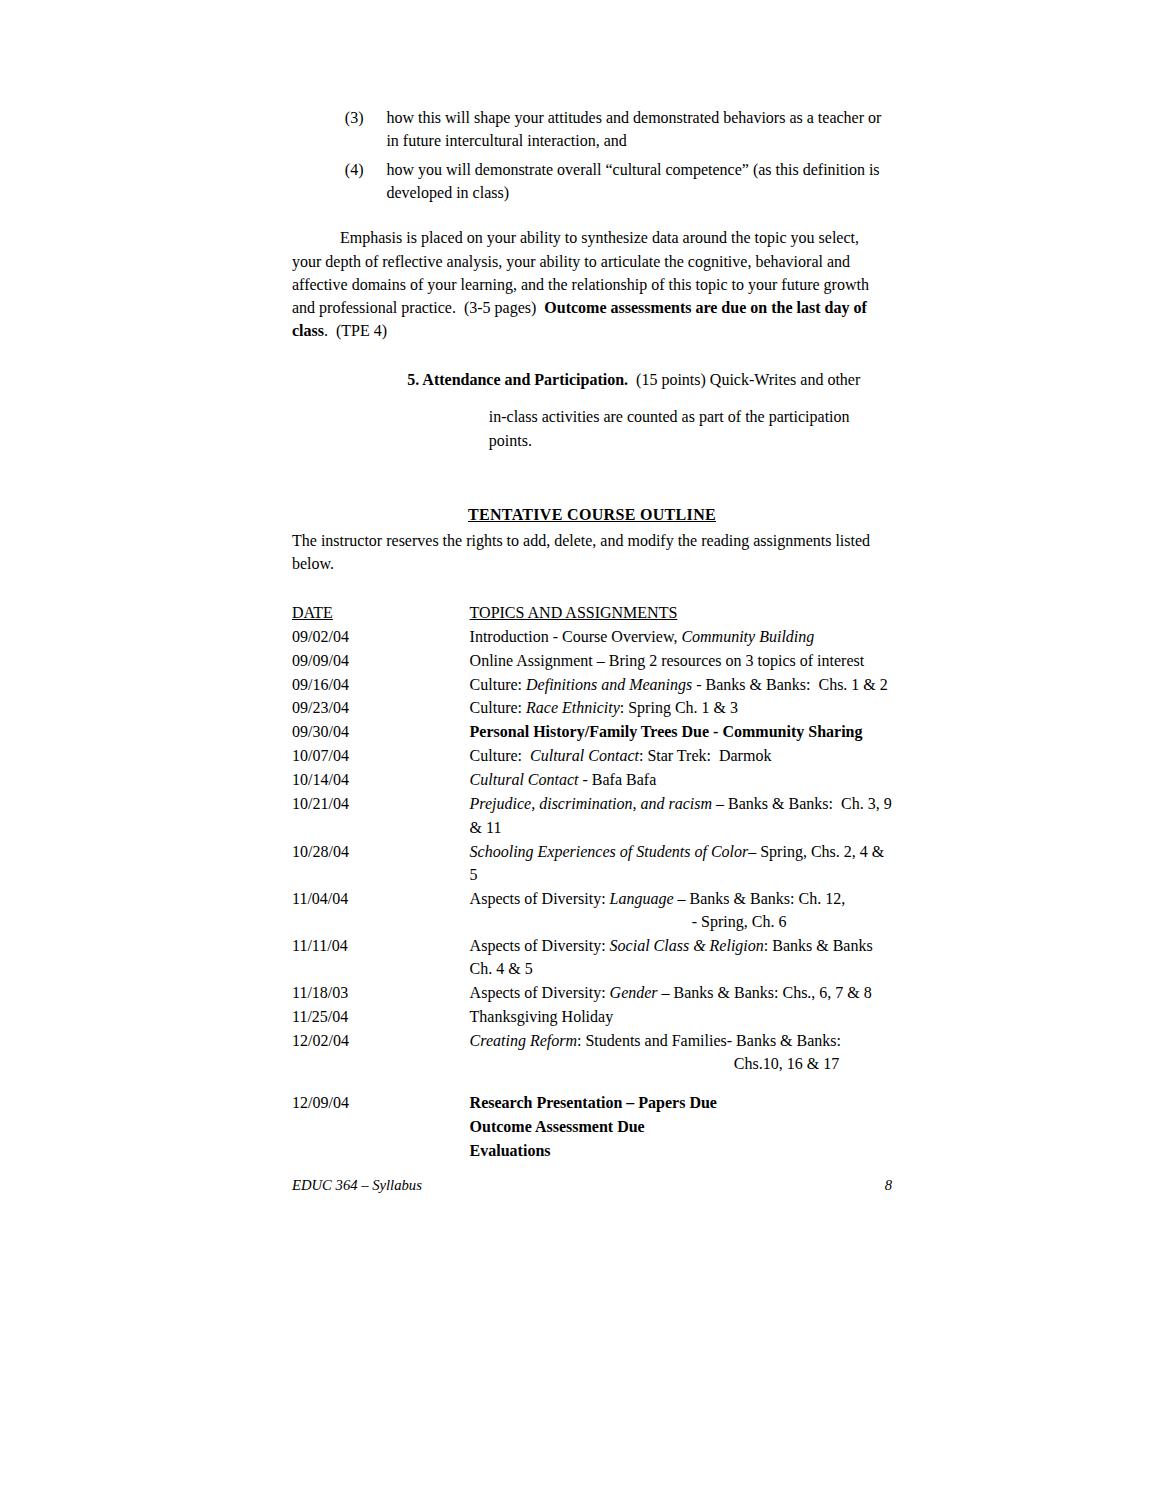(3) how this will shape your attitudes and demonstrated behaviors as a teacher or in future intercultural interaction, and
(4) how you will demonstrate overall “cultural competence” (as this definition is developed in class)
Emphasis is placed on your ability to synthesize data around the topic you select, your depth of reflective analysis, your ability to articulate the cognitive, behavioral and affective domains of your learning, and the relationship of this topic to your future growth and professional practice. (3-5 pages) Outcome assessments are due on the last day of class. (TPE 4)
5. Attendance and Participation. (15 points) Quick-Writes and other
in-class activities are counted as part of the participation points.
TENTATIVE COURSE OUTLINE
The instructor reserves the rights to add, delete, and modify the reading assignments listed below.
| DATE | TOPICS AND ASSIGNMENTS |
| 09/02/04 | Introduction - Course Overview, Community Building |
| 09/09/04 | Online Assignment – Bring 2 resources on 3 topics of interest |
| 09/16/04 | Culture: Definitions and Meanings - Banks & Banks: Chs. 1 & 2 |
| 09/23/04 | Culture: Race Ethnicity : Spring Ch. 1 & 3 |
| 09/30/04 | Personal History/Family Trees Due - Community Sharing |
| 10/07/04 | Culture: Cultural Contact : Star Trek: Darmok |
| 10/14/04 | Cultural Contact - Bafa Bafa |
| 10/21/04 | Prejudice, discrimination, and racism – Banks & Banks: Ch. 3, 9 & 11 |
| 10/28/04 | Schooling Experiences of Students of Color – Spring, Chs. 2, 4 & 5 |
| 11/04/04 | Aspects of Diversity: Language – Banks & Banks: Ch. 12, - Spring, Ch. 6 |
| 11/11/04 | Aspects of Diversity: Social Class & Religion : Banks & Banks Ch. 4 & 5 |
| 11/18/03 | Aspects of Diversity: Gender – Banks & Banks: Chs., 6, 7 & 8 |
| 11/25/04 | Thanksgiving Holiday |
| 12/02/04 | Creating Reform : Students and Families- Banks & Banks: Chs.10, 16 & 17 |
| 12/09/04 | Research Presentation – Papers Due |
| | Outcome Assessment Due |
| | Evaluations |
EDUC 364 – Syllabus 8